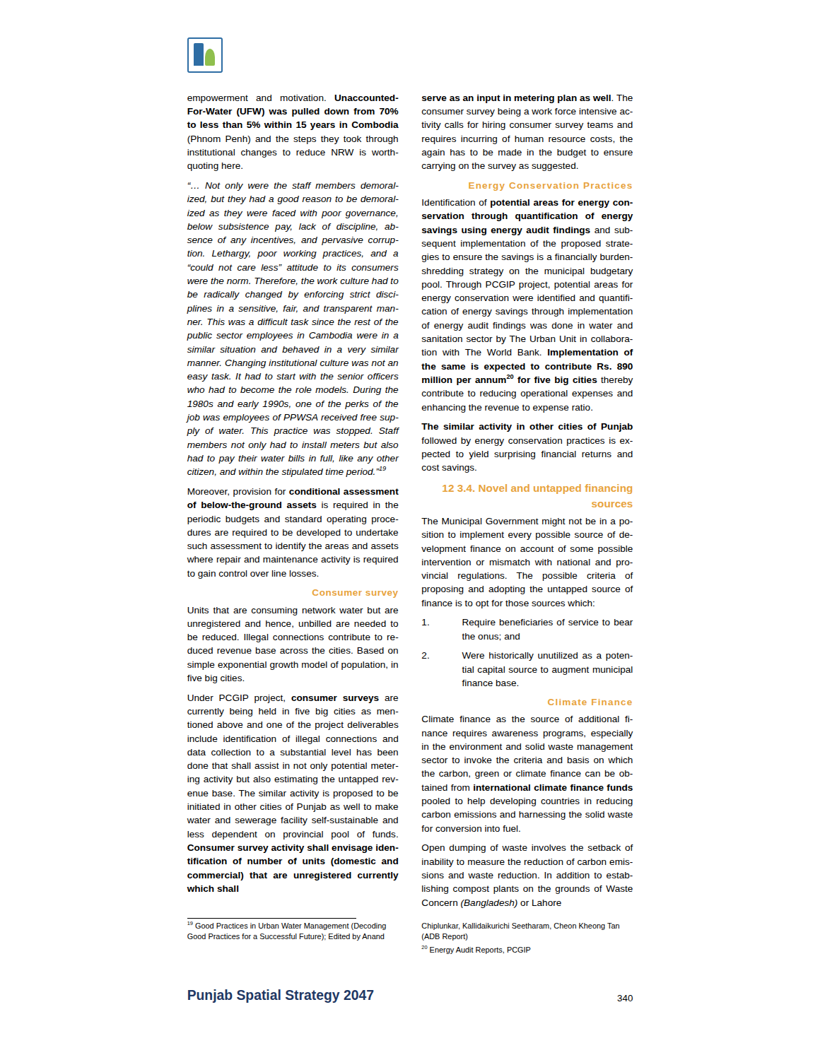empowerment and motivation. Unaccounted-For-Water (UFW) was pulled down from 70% to less than 5% within 15 years in Combodia (Phnom Penh) and the steps they took through institutional changes to reduce NRW is worth-quoting here.
“… Not only were the staff members demoralized, but they had a good reason to be demoralized as they were faced with poor governance, below subsistence pay, lack of discipline, absence of any incentives, and pervasive corruption. Lethargy, poor working practices, and a “could not care less” attitude to its consumers were the norm. Therefore, the work culture had to be radically changed by enforcing strict disciplines in a sensitive, fair, and transparent manner. This was a difficult task since the rest of the public sector employees in Cambodia were in a similar situation and behaved in a very similar manner. Changing institutional culture was not an easy task. It had to start with the senior officers who had to become the role models. During the 1980s and early 1990s, one of the perks of the job was employees of PPWSA received free supply of water. This practice was stopped. Staff members not only had to install meters but also had to pay their water bills in full, like any other citizen, and within the stipulated time period.”19
Moreover, provision for conditional assessment of below-the-ground assets is required in the periodic budgets and standard operating procedures are required to be developed to undertake such assessment to identify the areas and assets where repair and maintenance activity is required to gain control over line losses.
Consumer survey
Units that are consuming network water but are unregistered and hence, unbilled are needed to be reduced. Illegal connections contribute to reduced revenue base across the cities. Based on simple exponential growth model of population, in five big cities.
Under PCGIP project, consumer surveys are currently being held in five big cities as mentioned above and one of the project deliverables include identification of illegal connections and data collection to a substantial level has been done that shall assist in not only potential metering activity but also estimating the untapped revenue base. The similar activity is proposed to be initiated in other cities of Punjab as well to make water and sewerage facility self-sustainable and less dependent on provincial pool of funds. Consumer survey activity shall envisage identification of number of units (domestic and commercial) that are unregistered currently which shall
serve as an input in metering plan as well. The consumer survey being a work force intensive activity calls for hiring consumer survey teams and requires incurring of human resource costs, the again has to be made in the budget to ensure carrying on the survey as suggested.
Energy Conservation Practices
Identification of potential areas for energy conservation through quantification of energy savings using energy audit findings and subsequent implementation of the proposed strategies to ensure the savings is a financially burden-shredding strategy on the municipal budgetary pool. Through PCGIP project, potential areas for energy conservation were identified and quantification of energy savings through implementation of energy audit findings was done in water and sanitation sector by The Urban Unit in collaboration with The World Bank. Implementation of the same is expected to contribute Rs. 890 million per annum20 for five big cities thereby contribute to reducing operational expenses and enhancing the revenue to expense ratio.
The similar activity in other cities of Punjab followed by energy conservation practices is expected to yield surprising financial returns and cost savings.
12 3.4. Novel and untapped financing sources
The Municipal Government might not be in a position to implement every possible source of development finance on account of some possible intervention or mismatch with national and provincial regulations. The possible criteria of proposing and adopting the untapped source of finance is to opt for those sources which:
Require beneficiaries of service to bear the onus; and
Were historically unutilized as a potential capital source to augment municipal finance base.
Climate Finance
Climate finance as the source of additional finance requires awareness programs, especially in the environment and solid waste management sector to invoke the criteria and basis on which the carbon, green or climate finance can be obtained from international climate finance funds pooled to help developing countries in reducing carbon emissions and harnessing the solid waste for conversion into fuel.
Open dumping of waste involves the setback of inability to measure the reduction of carbon emissions and waste reduction. In addition to establishing compost plants on the grounds of Waste Concern (Bangladesh) or Lahore
19 Good Practices in Urban Water Management (Decoding Good Practices for a Successful Future); Edited by Anand Chiplunkar, Kallidaikurichi Seetharam, Cheon Kheong Tan (ADB Report)
20 Energy Audit Reports, PCGIP
Punjab Spatial Strategy 2047
340